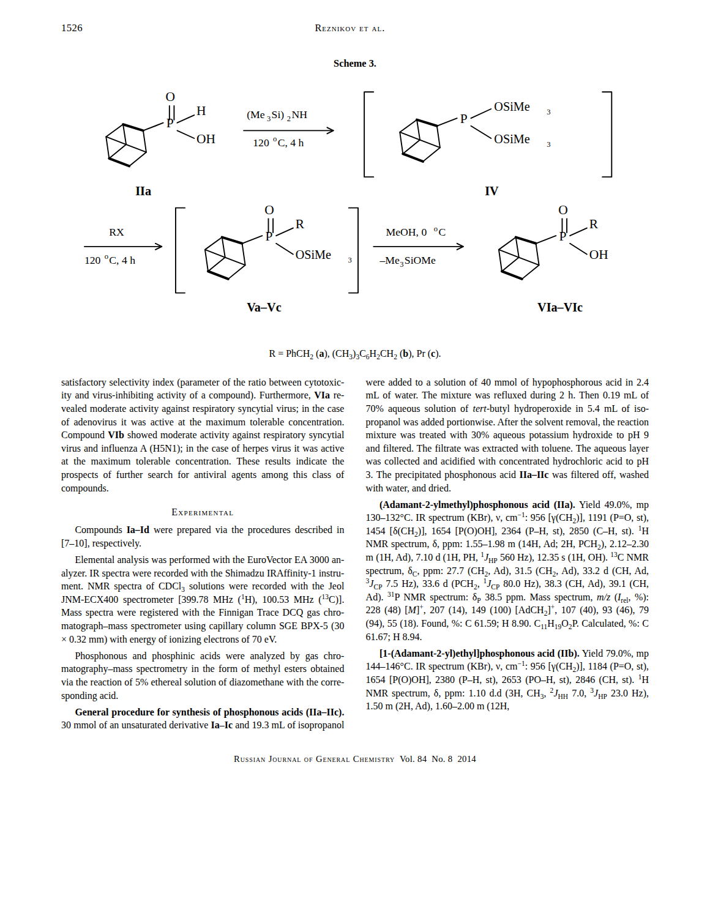1526
Reznikov et al.
Scheme 3.
Scheme 3 Reaction scheme: (adamant-2-ylmethyl)phosphonous acid IIa is treated with hexamethyldisilazane [(Me3Si)2NH] at 120 degrees Celsius for 4 hours to give the bis(trimethylsilyl) intermediate IV. Intermediate IV reacts with alkyl halide RX at 120 degrees Celsius for 4 hours to give the silyl esters Va to Vc, which upon methanolysis in methanol at 0 degrees Celsius with loss of trimethylmethoxysilane afford the phosphinic acids VIa to VIc. P O H OH IIa (Me 3 Si) 2 NH 120 o C, 4 h P OSiMe 3 OSiMe 3 IV RX 120 o C, 4 h P O R OSiMe 3 Va–Vc MeOH, 0 o C –Me 3 SiOMe P O R OH VIa–VIc
R = PhCH2 (a), (CH3)3C6H2CH2 (b), Pr (c).
satisfactory selectivity index (parameter of the ratio between cytotoxicity and virus-inhibiting activity of a compound). Furthermore, VIa revealed moderate activity against respiratory syncytial virus; in the case of adenovirus it was active at the maximum tolerable concentration. Compound VIb showed moderate activity against respiratory syncytial virus and influenza A (H5N1); in the case of herpes virus it was active at the maximum tolerable concentration. These results indicate the prospects of further search for antiviral agents among this class of compounds.
Experimental
Compounds Ia–Id were prepared via the procedures described in [7–10], respectively.
Elemental analysis was performed with the EuroVector EA 3000 analyzer. IR spectra were recorded with the Shimadzu IRAffinity-1 instrument. NMR spectra of CDCl3 solutions were recorded with the Jeol JNM-ECX400 spectrometer [399.78 MHz (1H), 100.53 MHz (13C)]. Mass spectra were registered with the Finnigan Trace DCQ gas chromatograph–mass spectrometer using capillary column SGE BPX-5 (30 × 0.32 mm) with energy of ionizing electrons of 70 eV.
Phosphonous and phosphinic acids were analyzed by gas chromatography–mass spectrometry in the form of methyl esters obtained via the reaction of 5% ethereal solution of diazomethane with the corresponding acid.
General procedure for synthesis of phosphonous acids (IIa–IIc). 30 mmol of an unsaturated derivative Ia–Ic and 19.3 mL of isopropanol were added to a solution of 40 mmol of hypophosphorous acid in 2.4 mL of water. The mixture was refluxed during 2 h. Then 0.19 mL of 70% aqueous solution of tert-butyl hydroperoxide in 5.4 mL of isopropanol was added portionwise. After the solvent removal, the reaction mixture was treated with 30% aqueous potassium hydroxide to pH 9 and filtered. The filtrate was extracted with toluene. The aqueous layer was collected and acidified with concentrated hydrochloric acid to pH 3. The precipitated phosphonous acid IIa–IIc was filtered off, washed with water, and dried.
(Adamant-2-ylmethyl)phosphonous acid (IIa). Yield 49.0%, mp 130–132°C. IR spectrum (KBr), ν, cm−1: 956 [γ(CH2)], 1191 (P=O, st), 1454 [δ(CH2)], 1654 [P(O)OH], 2364 (P–H, st), 2850 (C–H, st). 1H NMR spectrum, δ, ppm: 1.55–1.98 m (14H, Ad; 2H, PCH2), 2.12–2.30 m (1H, Ad), 7.10 d (1H, PH, 1JHP 560 Hz), 12.35 s (1H, OH). 13C NMR spectrum, δC, ppm: 27.7 (CH2, Ad), 31.5 (CH2, Ad), 33.2 d (CH, Ad, 3JCP 7.5 Hz), 33.6 d (PCH2, 1JCP 80.0 Hz), 38.3 (CH, Ad), 39.1 (CH, Ad). 31P NMR spectrum: δP 38.5 ppm. Mass spectrum, m/z (Irel, %): 228 (48) [M]+, 207 (14), 149 (100) [AdCH2]+, 107 (40), 93 (46), 79 (94), 55 (18). Found, %: C 61.59; H 8.90. C11H19O2P. Calculated, %: C 61.67; H 8.94.
[1-(Adamant-2-yl)ethyl]phosphonous acid (IIb). Yield 79.0%, mp 144–146°C. IR spectrum (KBr), ν, cm−1: 956 [γ(CH2)], 1184 (P=O, st), 1654 [P(O)OH], 2380 (P–H, st), 2653 (PO–H, st), 2846 (CH, st). 1H NMR spectrum, δ, ppm: 1.10 d.d (3H, CH3, 2JHH 7.0, 3JHP 23.0 Hz), 1.50 m (2H, Ad), 1.60–2.00 m (12H,
Russian Journal of General Chemistry Vol. 84 No. 8 2014